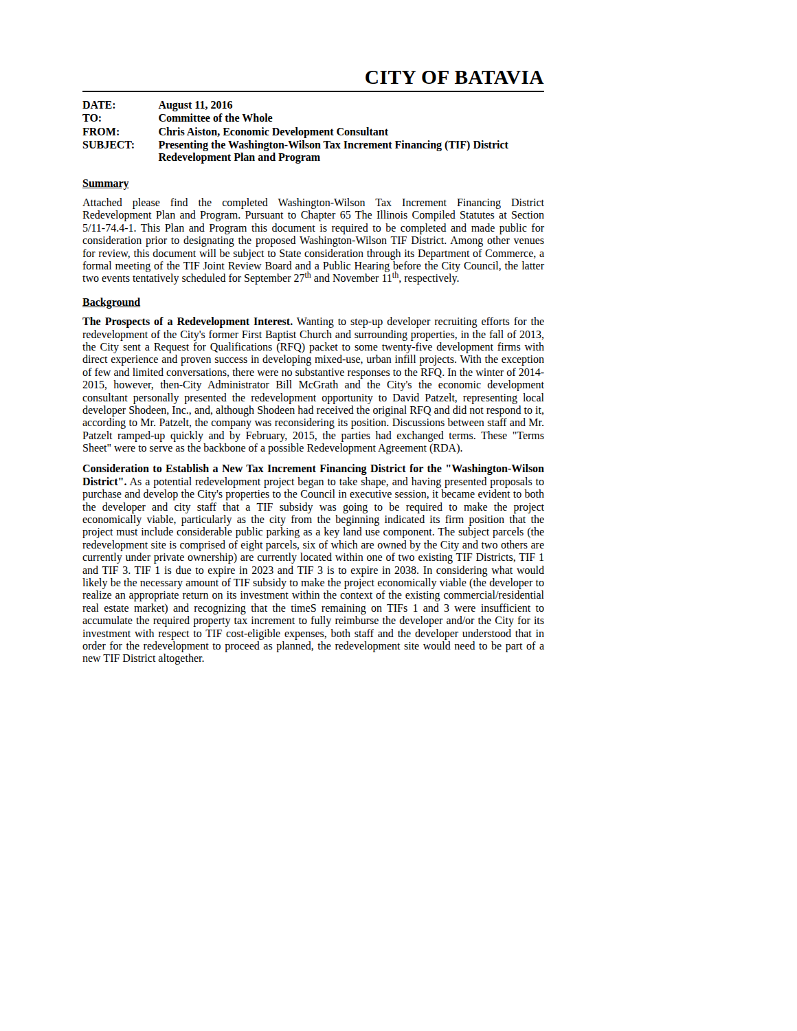CITY OF BATAVIA
| DATE: | August 11, 2016 |
| TO: | Committee of the Whole |
| FROM: | Chris Aiston, Economic Development Consultant |
| SUBJECT: | Presenting the Washington-Wilson Tax Increment Financing (TIF) District Redevelopment Plan and Program |
Summary
Attached please find the completed Washington-Wilson Tax Increment Financing District Redevelopment Plan and Program. Pursuant to Chapter 65 The Illinois Compiled Statutes at Section 5/11-74.4-1. This Plan and Program this document is required to be completed and made public for consideration prior to designating the proposed Washington-Wilson TIF District. Among other venues for review, this document will be subject to State consideration through its Department of Commerce, a formal meeting of the TIF Joint Review Board and a Public Hearing before the City Council, the latter two events tentatively scheduled for September 27th and November 11th, respectively.
Background
The Prospects of a Redevelopment Interest. Wanting to step-up developer recruiting efforts for the redevelopment of the City's former First Baptist Church and surrounding properties, in the fall of 2013, the City sent a Request for Qualifications (RFQ) packet to some twenty-five development firms with direct experience and proven success in developing mixed-use, urban infill projects. With the exception of few and limited conversations, there were no substantive responses to the RFQ. In the winter of 2014-2015, however, then-City Administrator Bill McGrath and the City's the economic development consultant personally presented the redevelopment opportunity to David Patzelt, representing local developer Shodeen, Inc., and, although Shodeen had received the original RFQ and did not respond to it, according to Mr. Patzelt, the company was reconsidering its position. Discussions between staff and Mr. Patzelt ramped-up quickly and by February, 2015, the parties had exchanged terms. These "Terms Sheet" were to serve as the backbone of a possible Redevelopment Agreement (RDA).
Consideration to Establish a New Tax Increment Financing District for the "Washington-Wilson District". As a potential redevelopment project began to take shape, and having presented proposals to purchase and develop the City's properties to the Council in executive session, it became evident to both the developer and city staff that a TIF subsidy was going to be required to make the project economically viable, particularly as the city from the beginning indicated its firm position that the project must include considerable public parking as a key land use component. The subject parcels (the redevelopment site is comprised of eight parcels, six of which are owned by the City and two others are currently under private ownership) are currently located within one of two existing TIF Districts, TIF 1 and TIF 3. TIF 1 is due to expire in 2023 and TIF 3 is to expire in 2038. In considering what would likely be the necessary amount of TIF subsidy to make the project economically viable (the developer to realize an appropriate return on its investment within the context of the existing commercial/residential real estate market) and recognizing that the timeS remaining on TIFs 1 and 3 were insufficient to accumulate the required property tax increment to fully reimburse the developer and/or the City for its investment with respect to TIF cost-eligible expenses, both staff and the developer understood that in order for the redevelopment to proceed as planned, the redevelopment site would need to be part of a new TIF District altogether.